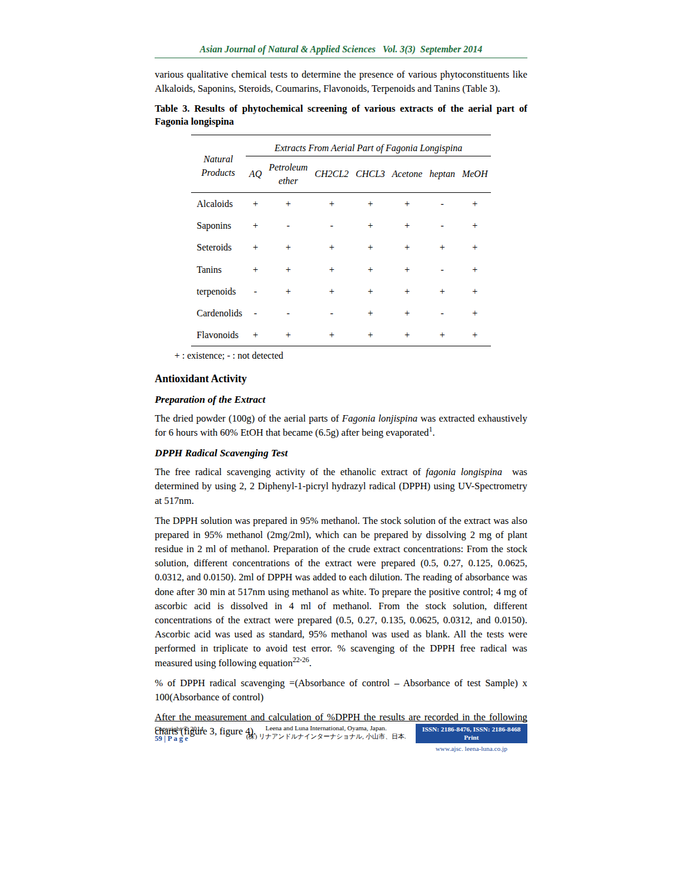Asian Journal of Natural & Applied Sciences Vol. 3(3) September 2014
various qualitative chemical tests to determine the presence of various phytoconstituents like Alkaloids, Saponins, Steroids, Coumarins, Flavonoids, Terpenoids and Tanins (Table 3).
Table 3. Results of phytochemical screening of various extracts of the aerial part of Fagonia longispina
| Natural Products | Extracts From Aerial Part of Fagonia Longispina |
| --- | --- |
| AQ | Petroleum ether | CH2CL2 | CHCL3 | Acetone | heptan | MeOH |
| Alcaloids | + | + | + | + | + | - | + |
| Saponins | + | - | - | + | + | - | + |
| Seteroids | + | + | + | + | + | + | + |
| Tanins | + | + | + | + | + | - | + |
| terpenoids | - | + | + | + | + | + | + |
| Cardenolids | - | - | - | + | + | - | + |
| Flavonoids | + | + | + | + | + | + | + |
+ : existence; - : not detected
Antioxidant Activity
Preparation of the Extract
The dried powder (100g) of the aerial parts of Fagonia lonjispina was extracted exhaustively for 6 hours with 60% EtOH that became (6.5g) after being evaporated1.
DPPH Radical Scavenging Test
The free radical scavenging activity of the ethanolic extract of fagonia longispina was determined by using 2, 2 Diphenyl-1-picryl hydrazyl radical (DPPH) using UV-Spectrometry at 517nm.
The DPPH solution was prepared in 95% methanol. The stock solution of the extract was also prepared in 95% methanol (2mg/2ml), which can be prepared by dissolving 2 mg of plant residue in 2 ml of methanol. Preparation of the crude extract concentrations: From the stock solution, different concentrations of the extract were prepared (0.5, 0.27, 0.125, 0.0625, 0.0312, and 0.0150). 2ml of DPPH was added to each dilution. The reading of absorbance was done after 30 min at 517nm using methanol as white. To prepare the positive control; 4 mg of ascorbic acid is dissolved in 4 ml of methanol. From the stock solution, different concentrations of the extract were prepared (0.5, 0.27, 0.135, 0.0625, 0.0312, and 0.0150). Ascorbic acid was used as standard, 95% methanol was used as blank. All the tests were performed in triplicate to avoid test error. % scavenging of the DPPH free radical was measured using following equation22-26.
% of DPPH radical scavenging =(Absorbance of control – Absorbance of test Sample) x 100(Absorbance of control)
After the measurement and calculation of %DPPH the results are recorded in the following charts (figure 3, figure 4).
Copyright © 2014
59 | P a g e
Leena and Luna International, Oyama, Japan.
(株) リナアンドルナインターナショナル, 小山市、日本.
ISSN: 2186-8476, ISSN: 2186-8468 Print www.ajsc. leena-luna.co.jp